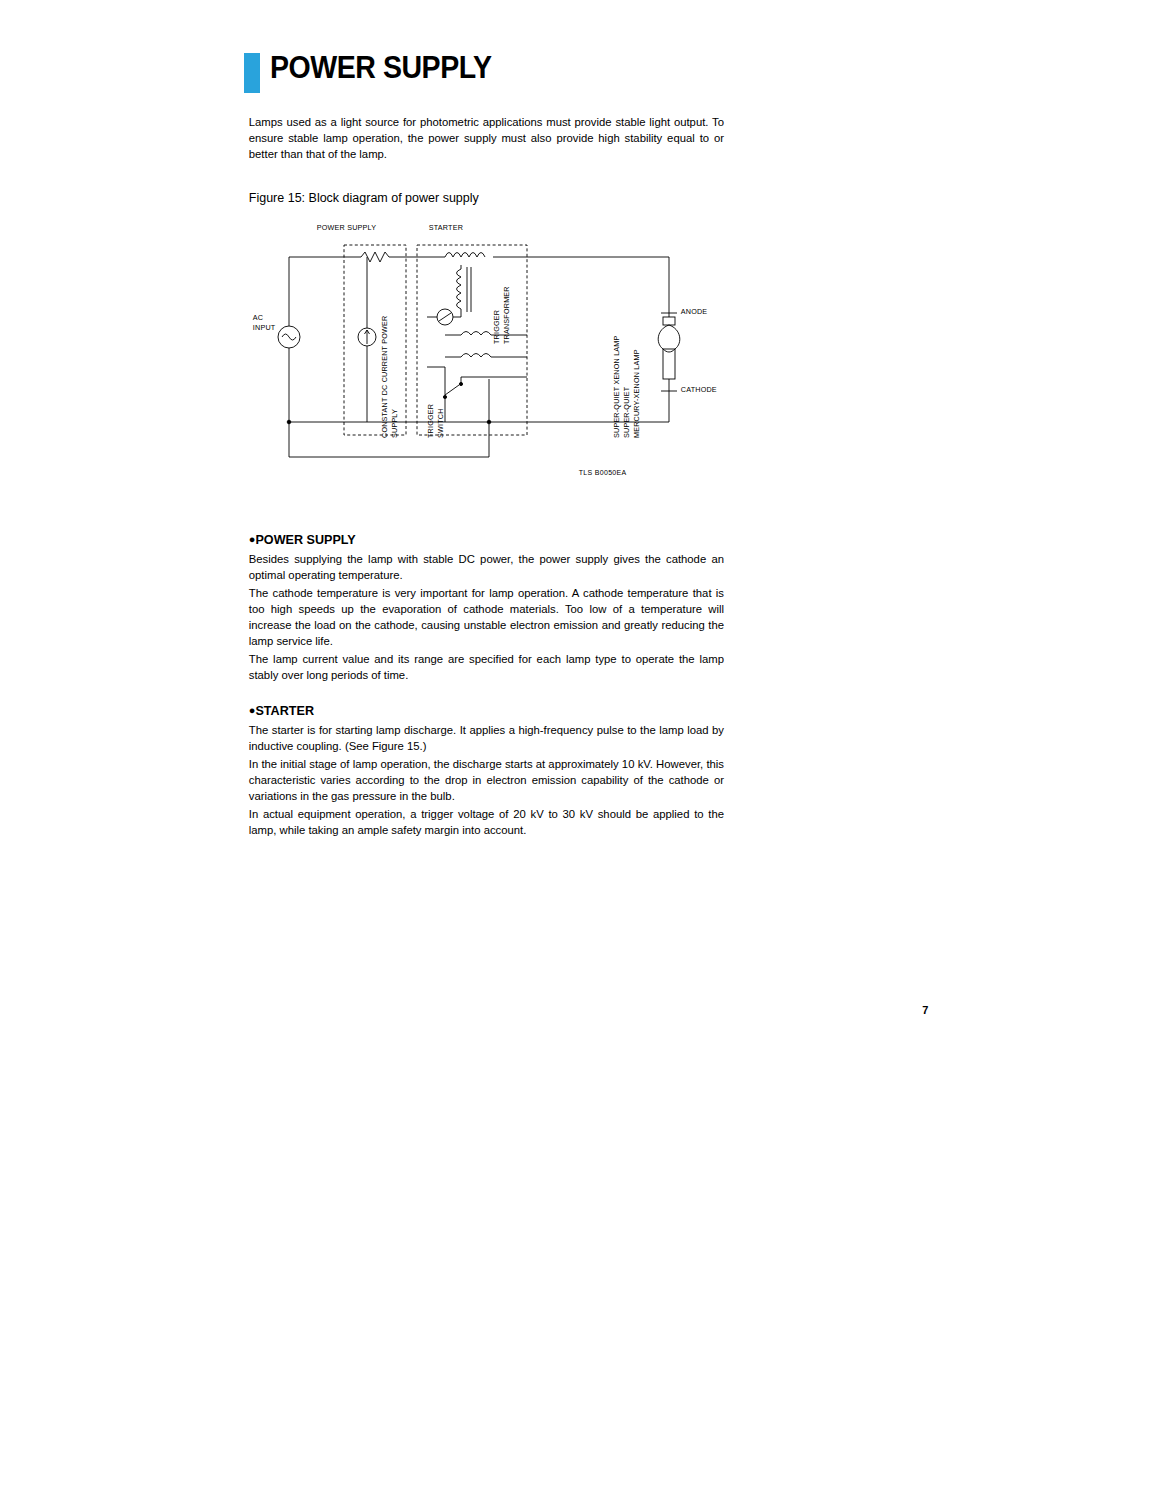POWER SUPPLY
Lamps used as a light source for photometric applications must provide stable light output. To ensure stable lamp operation, the power supply must also provide high stability equal to or better than that of the lamp.
Figure 15: Block diagram of power supply
POWER SUPPLY STARTER AC INPUT CONSTANT DC CURRENT POWER SUPPLY TRIGGER TRANSFORMER TRIGGER SWITCH SUPER-QUIET XENON LAMP SUPER-QUIET MERCURY-XENON LAMP ANODE CATHODE TLS B0050EA
●POWER SUPPLY
Besides supplying the lamp with stable DC power, the power supply gives the cathode an optimal operating temperature.
The cathode temperature is very important for lamp operation. A cathode temperature that is too high speeds up the evaporation of cathode materials. Too low of a temperature will increase the load on the cathode, causing unstable electron emission and greatly reducing the lamp service life.
The lamp current value and its range are specified for each lamp type to operate the lamp stably over long periods of time.
●STARTER
The starter is for starting lamp discharge. It applies a high-frequency pulse to the lamp load by inductive coupling. (See Figure 15.)
In the initial stage of lamp operation, the discharge starts at approximately 10 kV. However, this characteristic varies according to the drop in electron emission capability of the cathode or variations in the gas pressure in the bulb.
In actual equipment operation, a trigger voltage of 20 kV to 30 kV should be applied to the lamp, while taking an ample safety margin into account.
7